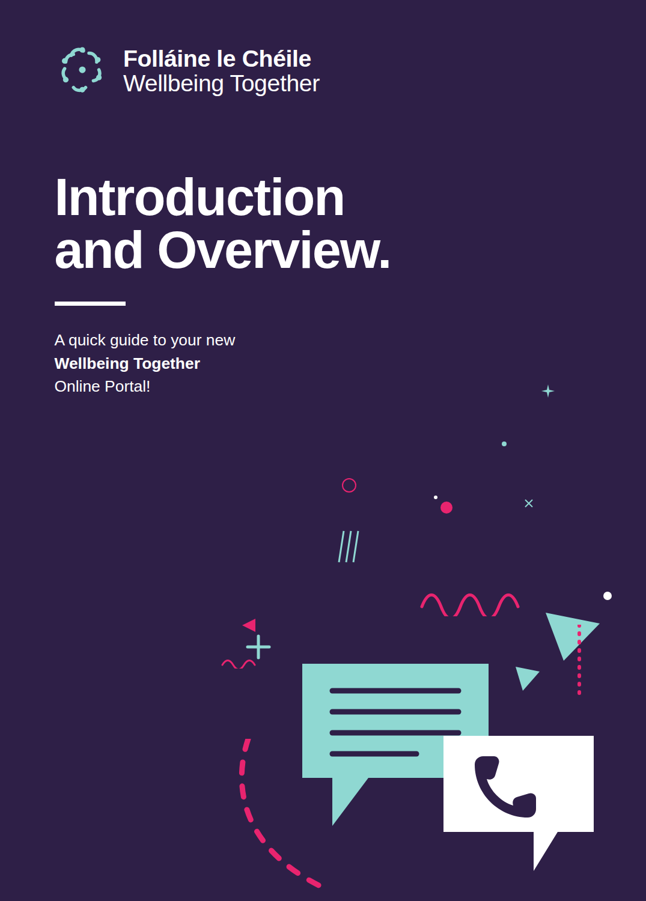Folláine le Chéile Wellbeing Together
Introduction and Overview.
A quick guide to your new
Wellbeing Together
Online Portal!